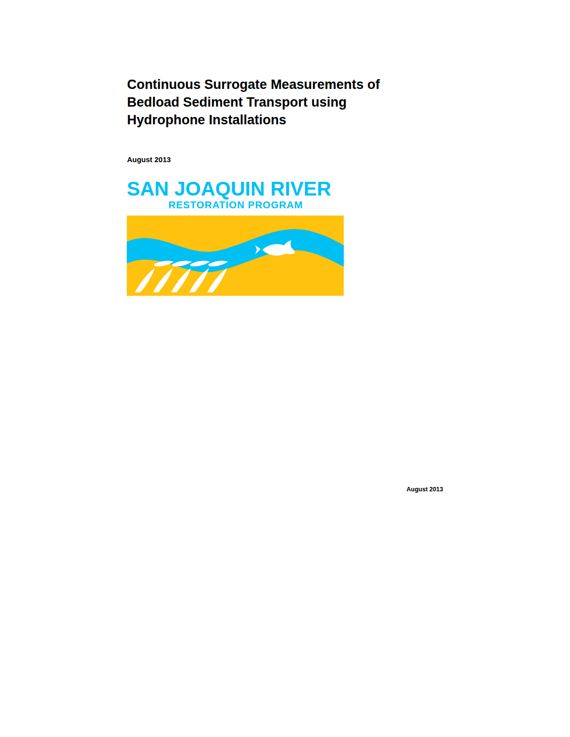Continuous Surrogate Measurements of Bedload Sediment Transport using Hydrophone Installations
August 2013
SAN JOAQUIN RIVER RESTORATION PROGRAM
August 2013